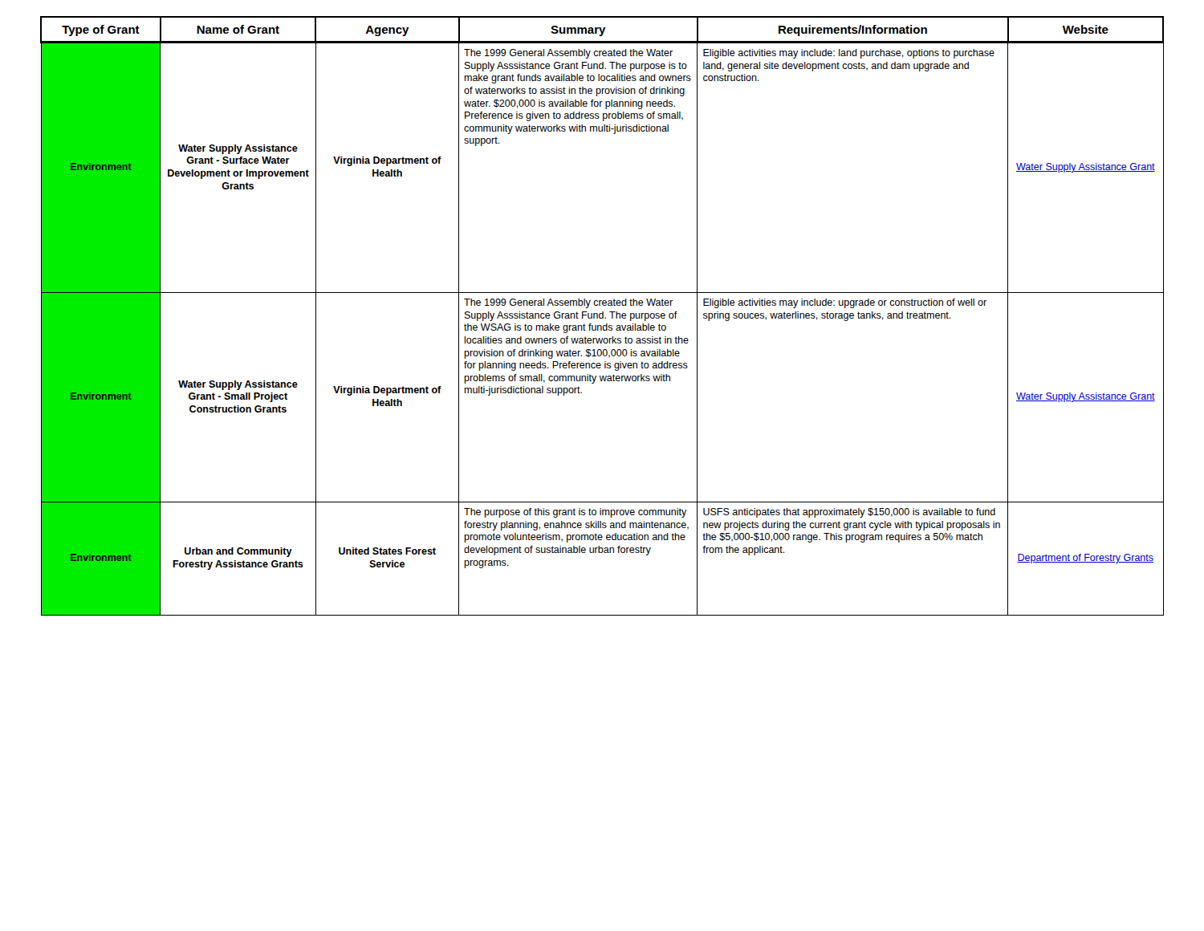| Type of Grant | Name of Grant | Agency | Summary | Requirements/Information | Website |
| --- | --- | --- | --- | --- | --- |
| Environment | Water Supply Assistance Grant - Surface Water Development or Improvement Grants | Virginia Department of Health | The 1999 General Assembly created the Water Supply Asssistance Grant Fund. The purpose is to make grant funds available to localities and owners of waterworks to assist in the provision of drinking water. $200,000 is available for planning needs. Preference is given to address problems of small, community waterworks with multi-jurisdictional support. | Eligible activities may include: land purchase, options to purchase land, general site development costs, and dam upgrade and construction. | Water Supply Assistance Grant |
| Environment | Water Supply Assistance Grant - Small Project Construction Grants | Virginia Department of Health | The 1999 General Assembly created the Water Supply Asssistance Grant Fund. The purpose of the WSAG is to make grant funds available to localities and owners of waterworks to assist in the provision of drinking water. $100,000 is available for planning needs. Preference is given to address problems of small, community waterworks with multi-jurisdictional support. | Eligible activities may include: upgrade or construction of well or spring souces, waterlines, storage tanks, and treatment. | Water Supply Assistance Grant |
| Environment | Urban and Community Forestry Assistance Grants | United States Forest Service | The purpose of this grant is to improve community forestry planning, enahnce skills and maintenance, promote volunteerism, promote education and the development of sustainable urban forestry programs. | USFS anticipates that approximately $150,000 is available to fund new projects during the current grant cycle with typical proposals in the $5,000-$10,000 range. This program requires a 50% match from the applicant. | Department of Forestry Grants |